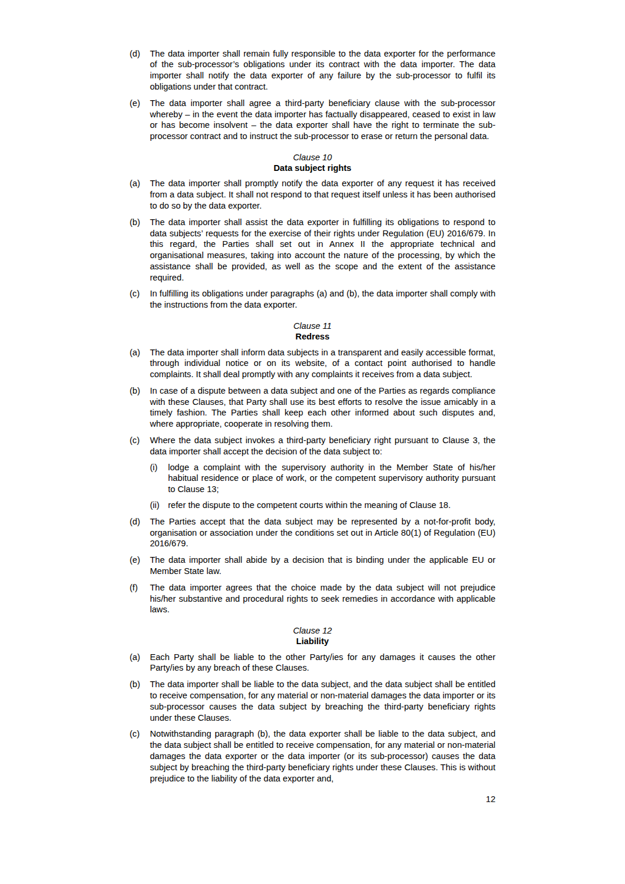(d) The data importer shall remain fully responsible to the data exporter for the performance of the sub-processor’s obligations under its contract with the data importer. The data importer shall notify the data exporter of any failure by the sub-processor to fulfil its obligations under that contract.
(e) The data importer shall agree a third-party beneficiary clause with the sub-processor whereby – in the event the data importer has factually disappeared, ceased to exist in law or has become insolvent – the data exporter shall have the right to terminate the sub-processor contract and to instruct the sub-processor to erase or return the personal data.
Clause 10 Data subject rights
(a) The data importer shall promptly notify the data exporter of any request it has received from a data subject. It shall not respond to that request itself unless it has been authorised to do so by the data exporter.
(b) The data importer shall assist the data exporter in fulfilling its obligations to respond to data subjects’ requests for the exercise of their rights under Regulation (EU) 2016/679. In this regard, the Parties shall set out in Annex II the appropriate technical and organisational measures, taking into account the nature of the processing, by which the assistance shall be provided, as well as the scope and the extent of the assistance required.
(c) In fulfilling its obligations under paragraphs (a) and (b), the data importer shall comply with the instructions from the data exporter.
Clause 11 Redress
(a) The data importer shall inform data subjects in a transparent and easily accessible format, through individual notice or on its website, of a contact point authorised to handle complaints. It shall deal promptly with any complaints it receives from a data subject.
(b) In case of a dispute between a data subject and one of the Parties as regards compliance with these Clauses, that Party shall use its best efforts to resolve the issue amicably in a timely fashion. The Parties shall keep each other informed about such disputes and, where appropriate, cooperate in resolving them.
(c) Where the data subject invokes a third-party beneficiary right pursuant to Clause 3, the data importer shall accept the decision of the data subject to:
(i) lodge a complaint with the supervisory authority in the Member State of his/her habitual residence or place of work, or the competent supervisory authority pursuant to Clause 13;
(ii) refer the dispute to the competent courts within the meaning of Clause 18.
(d) The Parties accept that the data subject may be represented by a not-for-profit body, organisation or association under the conditions set out in Article 80(1) of Regulation (EU) 2016/679.
(e) The data importer shall abide by a decision that is binding under the applicable EU or Member State law.
(f) The data importer agrees that the choice made by the data subject will not prejudice his/her substantive and procedural rights to seek remedies in accordance with applicable laws.
Clause 12 Liability
(a) Each Party shall be liable to the other Party/ies for any damages it causes the other Party/ies by any breach of these Clauses.
(b) The data importer shall be liable to the data subject, and the data subject shall be entitled to receive compensation, for any material or non-material damages the data importer or its sub-processor causes the data subject by breaching the third-party beneficiary rights under these Clauses.
(c) Notwithstanding paragraph (b), the data exporter shall be liable to the data subject, and the data subject shall be entitled to receive compensation, for any material or non-material damages the data exporter or the data importer (or its sub-processor) causes the data subject by breaching the third-party beneficiary rights under these Clauses. This is without prejudice to the liability of the data exporter and,
12